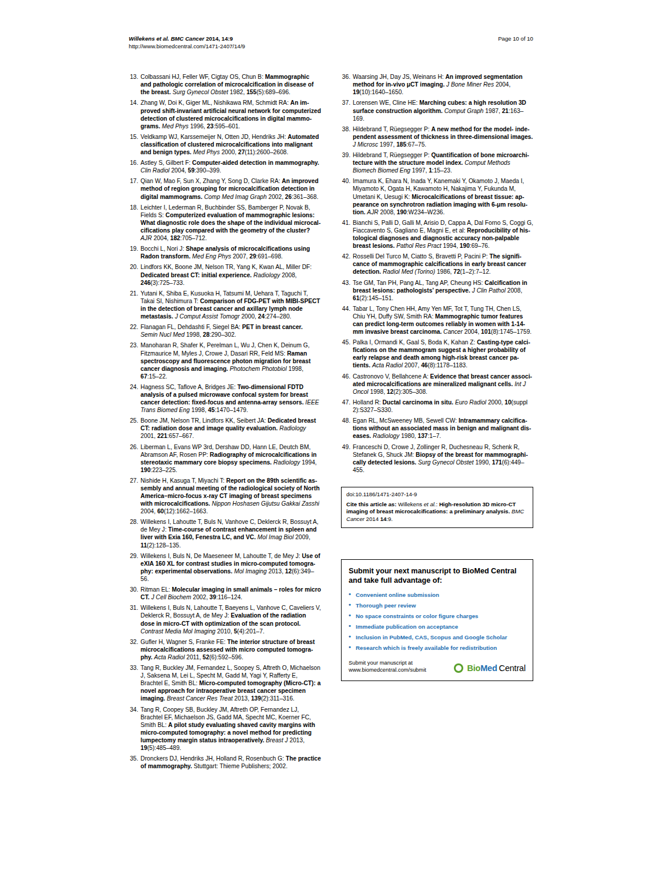Willekens et al. BMC Cancer 2014, 14:9
http://www.biomedcentral.com/1471-2407/14/9
Page 10 of 10
13. Colbassani HJ, Feller WF, Cigtay OS, Chun B: Mammographic and pathologic correlation of microcalcification in disease of the breast. Surg Gynecol Obstet 1982, 155(5):689–696.
14. Zhang W, Doi K, Giger ML, Nishikawa RM, Schmidt RA: An improved shift-invariant artificial neural network for computerized detection of clustered microcalcifications in digital mammograms. Med Phys 1996, 23:595–601.
15. Veldkamp WJ, Karssemeijer N, Otten JD, Hendriks JH: Automated classification of clustered microcalcifications into malignant and benign types. Med Phys 2000, 27(11):2600–2608.
16. Astley S, Gilbert F: Computer-aided detection in mammography. Clin Radiol 2004, 59:390–399.
17. Qian W, Mao F, Sun X, Zhang Y, Song D, Clarke RA: An improved method of region grouping for microcalcification detection in digital mammograms. Comp Med Imag Graph 2002, 26:361–368.
18. Leichter I, Lederman R, Buchbinder SS, Bamberger P, Novak B, Fields S: Computerized evaluation of mammographic lesions: What diagnostic role does the shape of the individual microcalcifications play compared with the geometry of the cluster? AJR 2004, 182:705–712.
19. Bocchi L, Nori J: Shape analysis of microcalcifications using Radon transform. Med Eng Phys 2007, 29:691–698.
20. Lindfors KK, Boone JM, Nelson TR, Yang K, Kwan AL, Miller DF: Dedicated breast CT: initial experience. Radiology 2008, 246(3):725–733.
21. Yutani K, Shiba E, Kusuoka H, Tatsumi M, Uehara T, Taguchi T, Takai SI, Nishimura T: Comparison of FDG-PET with MIBI-SPECT in the detection of breast cancer and axillary lymph node metastasis. J Comput Assist Tomogr 2000, 24:274–280.
22. Flanagan FL, Dehdashti F, Siegel BA: PET in breast cancer. Semin Nucl Med 1998, 28:290–302.
23. Manoharan R, Shafer K, Perelman L, Wu J, Chen K, Deinum G, Fitzmaurice M, Myles J, Crowe J, Dasari RR, Feld MS: Raman spectroscopy and fluorescence photon migration for breast cancer diagnosis and imaging. Photochem Photobiol 1998, 67:15–22.
24. Hagness SC, Taflove A, Bridges JE: Two-dimensional FDTD analysis of a pulsed microwave confocal system for breast cancer detection: fixed-focus and antenna-array sensors. IEEE Trans Biomed Eng 1998, 45:1470–1479.
25. Boone JM, Nelson TR, Lindfors KK, Seibert JA: Dedicated breast CT: radiation dose and image quality evaluation. Radiology 2001, 221:657–667.
26. Liberman L, Evans WP 3rd, Dershaw DD, Hann LE, Deutch BM, Abramson AF, Rosen PP: Radiography of microcalcifications in stereotaxic mammary core biopsy specimens. Radiology 1994, 190:223–225.
27. Nishide H, Kasuga T, Miyachi T: Report on the 89th scientific assembly and annual meeting of the radiological society of North America–micro-focus x-ray CT imaging of breast specimens with microcalcifications. Nippon Hoshasen Gijutsu Gakkai Zasshi 2004, 60(12):1662–1663.
28. Willekens I, Lahoutte T, Buls N, Vanhove C, Deklerck R, Bossuyt A, de Mey J: Time-course of contrast enhancement in spleen and liver with Exia 160, Fenestra LC, and VC. Mol Imag Biol 2009, 11(2):128–135.
29. Willekens I, Buls N, De Maeseneer M, Lahoutte T, de Mey J: Use of eXIA 160 XL for contrast studies in micro-computed tomography: experimental observations. Mol Imaging 2013, 12(6):349–56.
30. Ritman EL: Molecular imaging in small animals – roles for micro CT. J Cell Biochem 2002, 39:116–124.
31. Willekens I, Buls N, Lahoutte T, Baeyens L, Vanhove C, Caveliers V, Deklerck R, Bossuyt A, de Mey J: Evaluation of the radiation dose in micro-CT with optimization of the scan protocol. Contrast Media Mol Imaging 2010, 5(4):201–7.
32. Gufler H, Wagner S, Franke FE: The interior structure of breast microcalcifications assessed with micro computed tomography. Acta Radiol 2011, 52(6):592–596.
33. Tang R, Buckley JM, Fernandez L, Soopey S, Aftreth O, Michaelson J, Saksena M, Lei L, Specht M, Gadd M, Yagi Y, Rafferty E, Brachtel E, Smith BL: Micro-computed tomography (Micro-CT): a novel approach for intraoperative breast cancer specimen imaging. Breast Cancer Res Treat 2013, 139(2):311–316.
34. Tang R, Coopey SB, Buckley JM, Aftreth OP, Fernandez LJ, Brachtel EF, Michaelson JS, Gadd MA, Specht MC, Koerner FC, Smith BL: A pilot study evaluating shaved cavity margins with micro-computed tomography: a novel method for predicting lumpectomy margin status intraoperatively. Breast J 2013, 19(5):485–489.
35. Dronckers DJ, Hendriks JH, Holland R, Rosenbuch G: The practice of mammography. Stuttgart: Thieme Publishers; 2002.
36. Waarsing JH, Day JS, Weinans H: An improved segmentation method for in-vivo μCT imaging. J Bone Miner Res 2004, 19(10):1640–1650.
37. Lorensen WE, Cline HE: Marching cubes: a high resolution 3D surface construction algorithm. Comput Graph 1987, 21:163–169.
38. Hildebrand T, Rüegsegger P: A new method for the model- independent assessment of thickness in three-dimensional images. J Microsc 1997, 185:67–75.
39. Hildebrand T, Rüegsegger P: Quantification of bone microarchitecture with the structure model index. Comput Methods Biomech Biomed Eng 1997, 1:15–23.
40. Imamura K, Ehara N, Inada Y, Kanemaki Y, Okamoto J, Maeda I, Miyamoto K, Ogata H, Kawamoto H, Nakajima Y, Fukunda M, Umetani K, Uesugi K: Microcalcifications of breast tissue: appearance on synchrotron radiation imaging with 6-μm resolution. AJR 2008, 190:W234–W236.
41. Bianchi S, Palli D, Galli M, Arisio D, Cappa A, Dal Forno S, Coggi G, Fiaccavento S, Gagliano E, Magni E, et al: Reproducibility of histological diagnoses and diagnostic accuracy non-palpable breast lesions. Pathol Res Pract 1994, 190:69–76.
42. Rosselli Del Turco M, Ciatto S, Bravetti P, Pacini P: The significance of mammographic calcifications in early breast cancer detection. Radiol Med (Torino) 1986, 72(1–2):7–12.
43. Tse GM, Tan PH, Pang AL, Tang AP, Cheung HS: Calcification in breast lesions: pathologists’ perspective. J Clin Pathol 2008, 61(2):145–151.
44. Tabar L, Tony Chen HH, Amy Yen MF, Tot T, Tung TH, Chen LS, Chiu YH, Duffy SW, Smith RA: Mammographic tumor features can predict long-term outcomes reliably in women with 1-14-mm invasive breast carcinoma. Cancer 2004, 101(8):1745–1759.
45. Palka I, Ormandi K, Gaal S, Boda K, Kahan Z: Casting-type calcifications on the mammogram suggest a higher probability of early relapse and death among high-risk breast cancer patients. Acta Radiol 2007, 46(8):1178–1183.
46. Castronovo V, Bellahcene A: Evidence that breast cancer associated microcalcifications are mineralized malignant cells. Int J Oncol 1998, 12(2):305–308.
47. Holland R: Ductal carcinoma in situ. Euro Radiol 2000, 10(suppl 2):S327–S330.
48. Egan RL, McSweeney MB, Sewell CW: Intramammary calcifications without an associated mass in benign and malignant diseases. Radiology 1980, 137:1–7.
49. Franceschi D, Crowe J, Zollinger R, Duchesneau R, Schenk R, Stefanek G, Shuck JM: Biopsy of the breast for mammographically detected lesions. Surg Gynecol Obstet 1990, 171(6):449–455.
doi:10.1186/1471-2407-14-9
Cite this article as: Willekens et al.: High-resolution 3D micro-CT imaging of breast microcalcifications: a preliminary analysis. BMC Cancer 2014 14:9.
Submit your next manuscript to BioMed Central
and take full advantage of:
Convenient online submission
Thorough peer review
No space constraints or color figure charges
Immediate publication on acceptance
Inclusion in PubMed, CAS, Scopus and Google Scholar
Research which is freely available for redistribution
Submit your manuscript at
www.biomedcentral.com/submit
Bio Med Central